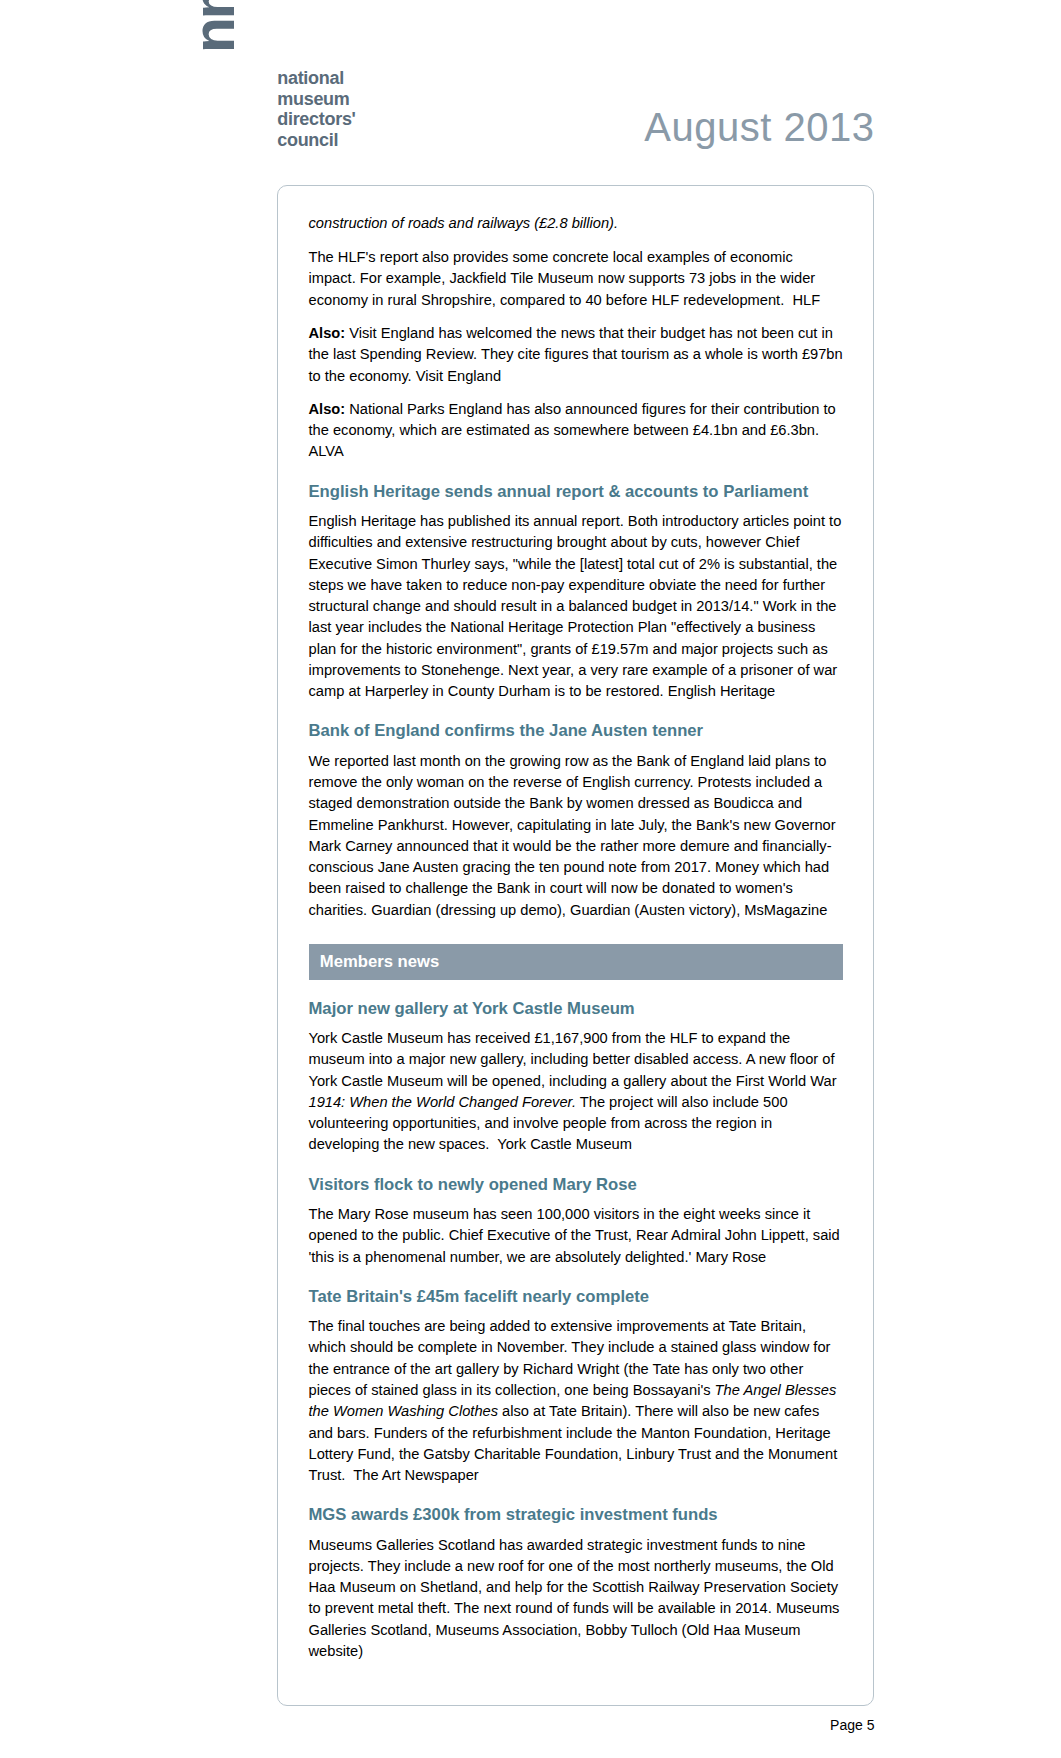nmdc
national
museum
directors'
council
August 2013
construction of roads and railways (£2.8 billion).
The HLF's report also provides some concrete local examples of economic impact. For example, Jackfield Tile Museum now supports 73 jobs in the wider economy in rural Shropshire, compared to 40 before HLF redevelopment. HLF
Also: Visit England has welcomed the news that their budget has not been cut in the last Spending Review. They cite figures that tourism as a whole is worth £97bn to the economy. Visit England
Also: National Parks England has also announced figures for their contribution to the economy, which are estimated as somewhere between £4.1bn and £6.3bn. ALVA
English Heritage sends annual report & accounts to Parliament
English Heritage has published its annual report. Both introductory articles point to difficulties and extensive restructuring brought about by cuts, however Chief Executive Simon Thurley says, "while the [latest] total cut of 2% is substantial, the steps we have taken to reduce non-pay expenditure obviate the need for further structural change and should result in a balanced budget in 2013/14." Work in the last year includes the National Heritage Protection Plan "effectively a business plan for the historic environment", grants of £19.57m and major projects such as improvements to Stonehenge. Next year, a very rare example of a prisoner of war camp at Harperley in County Durham is to be restored. English Heritage
Bank of England confirms the Jane Austen tenner
We reported last month on the growing row as the Bank of England laid plans to remove the only woman on the reverse of English currency. Protests included a staged demonstration outside the Bank by women dressed as Boudicca and Emmeline Pankhurst. However, capitulating in late July, the Bank's new Governor Mark Carney announced that it would be the rather more demure and financially-conscious Jane Austen gracing the ten pound note from 2017. Money which had been raised to challenge the Bank in court will now be donated to women's charities. Guardian (dressing up demo), Guardian (Austen victory), MsMagazine
Members news
Major new gallery at York Castle Museum
York Castle Museum has received £1,167,900 from the HLF to expand the museum into a major new gallery, including better disabled access. A new floor of York Castle Museum will be opened, including a gallery about the First World War 1914: When the World Changed Forever. The project will also include 500 volunteering opportunities, and involve people from across the region in developing the new spaces. York Castle Museum
Visitors flock to newly opened Mary Rose
The Mary Rose museum has seen 100,000 visitors in the eight weeks since it opened to the public. Chief Executive of the Trust, Rear Admiral John Lippett, said 'this is a phenomenal number, we are absolutely delighted.' Mary Rose
Tate Britain's £45m facelift nearly complete
The final touches are being added to extensive improvements at Tate Britain, which should be complete in November. They include a stained glass window for the entrance of the art gallery by Richard Wright (the Tate has only two other pieces of stained glass in its collection, one being Bossayani's The Angel Blesses the Women Washing Clothes also at Tate Britain). There will also be new cafes and bars. Funders of the refurbishment include the Manton Foundation, Heritage Lottery Fund, the Gatsby Charitable Foundation, Linbury Trust and the Monument Trust. The Art Newspaper
MGS awards £300k from strategic investment funds
Museums Galleries Scotland has awarded strategic investment funds to nine projects. They include a new roof for one of the most northerly museums, the Old Haa Museum on Shetland, and help for the Scottish Railway Preservation Society to prevent metal theft. The next round of funds will be available in 2014. Museums Galleries Scotland, Museums Association, Bobby Tulloch (Old Haa Museum website)
Page 5